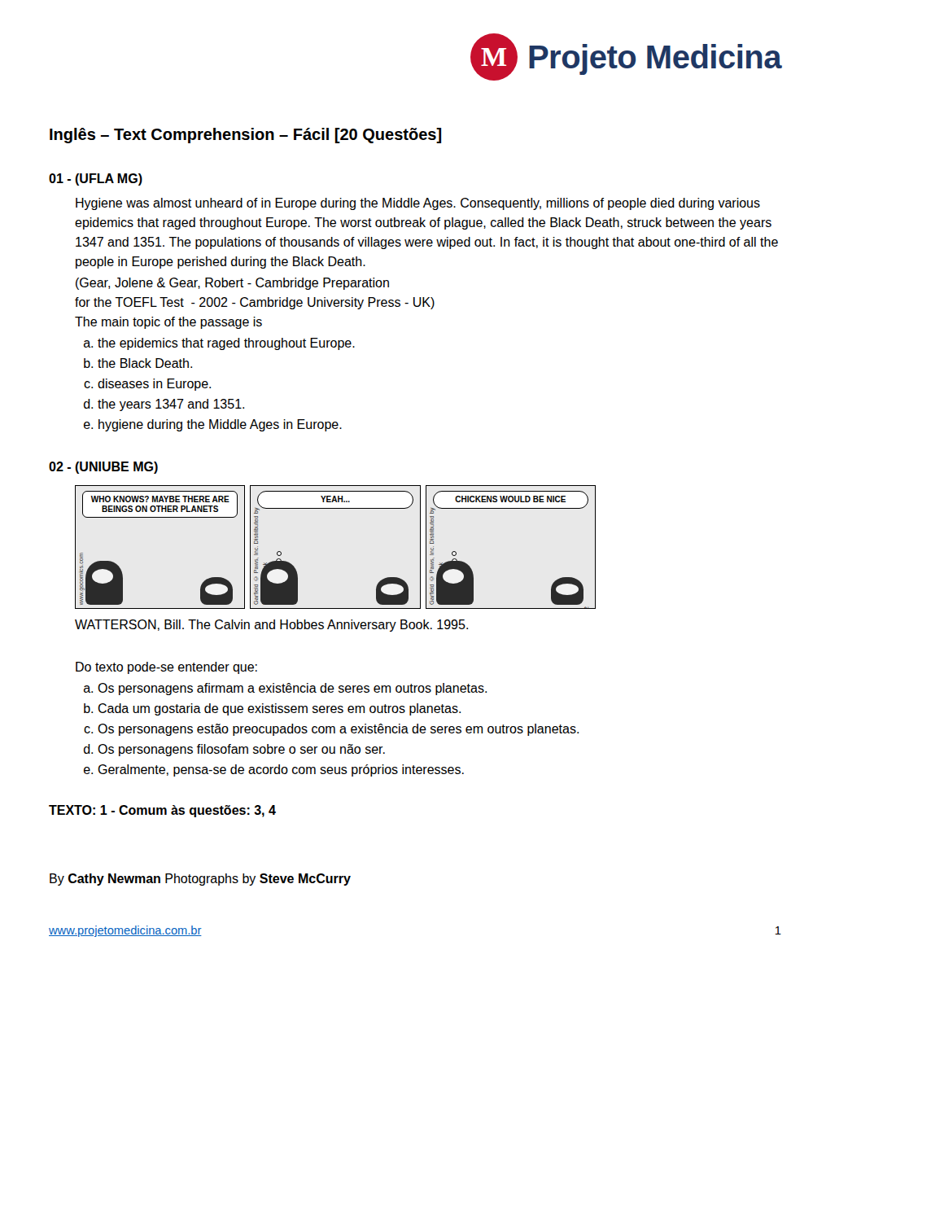M
Projeto Medicina
Inglês – Text Comprehension – Fácil [20 Questões]
01 - (UFLA MG)
Hygiene was almost unheard of in Europe during the Middle Ages. Consequently, millions of people died during various epidemics that raged throughout Europe. The worst outbreak of plague, called the Black Death, struck between the years 1347 and 1351. The populations of thousands of villages were wiped out. In fact, it is thought that about one-third of all the people in Europe perished during the Black Death.
(Gear, Jolene & Gear, Robert - Cambridge Preparation
for the TOEFL Test - 2002 - Cambridge University Press - UK)
The main topic of the passage is
the epidemics that raged throughout Europe.
the Black Death.
diseases in Europe.
the years 1347 and 1351.
hygiene during the Middle Ages in Europe.
02 - (UNIUBE MG)
Who knows? Maybe there are beings on other planets
www.gocomics.com
Yeah...
Garfield © Paws, Inc. Distributed by Universal Uclick
Chickens would be nice
JIM DAVIS 9-22
Garfield © Paws, Inc. Distributed by Universal Uclick
WATTERSON, Bill. The Calvin and Hobbes Anniversary Book. 1995.
Do texto pode-se entender que:
Os personagens afirmam a existência de seres em outros planetas.
Cada um gostaria de que existissem seres em outros planetas.
Os personagens estão preocupados com a existência de seres em outros planetas.
Os personagens filosofam sobre o ser ou não ser.
Geralmente, pensa-se de acordo com seus próprios interesses.
TEXTO: 1 - Comum às questões: 3, 4
By Cathy Newman Photographs by Steve McCurry
www.projetomedicina.com.br 1